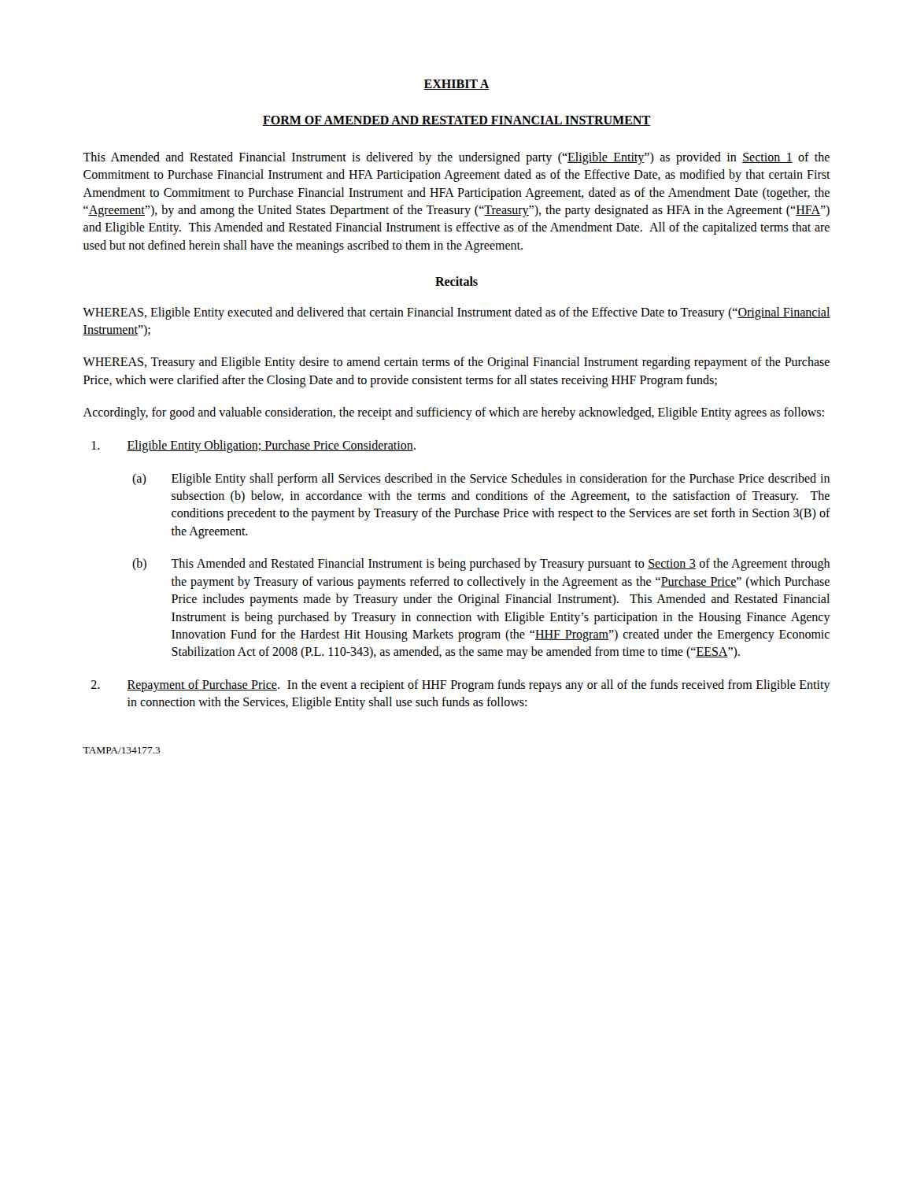EXHIBIT A
FORM OF AMENDED AND RESTATED FINANCIAL INSTRUMENT
This Amended and Restated Financial Instrument is delivered by the undersigned party (“Eligible Entity”) as provided in Section 1 of the Commitment to Purchase Financial Instrument and HFA Participation Agreement dated as of the Effective Date, as modified by that certain First Amendment to Commitment to Purchase Financial Instrument and HFA Participation Agreement, dated as of the Amendment Date (together, the “Agreement”), by and among the United States Department of the Treasury (“Treasury”), the party designated as HFA in the Agreement (“HFA”) and Eligible Entity. This Amended and Restated Financial Instrument is effective as of the Amendment Date. All of the capitalized terms that are used but not defined herein shall have the meanings ascribed to them in the Agreement.
Recitals
WHEREAS, Eligible Entity executed and delivered that certain Financial Instrument dated as of the Effective Date to Treasury (“Original Financial Instrument”);
WHEREAS, Treasury and Eligible Entity desire to amend certain terms of the Original Financial Instrument regarding repayment of the Purchase Price, which were clarified after the Closing Date and to provide consistent terms for all states receiving HHF Program funds;
Accordingly, for good and valuable consideration, the receipt and sufficiency of which are hereby acknowledged, Eligible Entity agrees as follows:
Eligible Entity Obligation; Purchase Price Consideration.
Eligible Entity shall perform all Services described in the Service Schedules in consideration for the Purchase Price described in subsection (b) below, in accordance with the terms and conditions of the Agreement, to the satisfaction of Treasury. The conditions precedent to the payment by Treasury of the Purchase Price with respect to the Services are set forth in Section 3(B) of the Agreement.
This Amended and Restated Financial Instrument is being purchased by Treasury pursuant to Section 3 of the Agreement through the payment by Treasury of various payments referred to collectively in the Agreement as the “Purchase Price” (which Purchase Price includes payments made by Treasury under the Original Financial Instrument). This Amended and Restated Financial Instrument is being purchased by Treasury in connection with Eligible Entity’s participation in the Housing Finance Agency Innovation Fund for the Hardest Hit Housing Markets program (the “HHF Program”) created under the Emergency Economic Stabilization Act of 2008 (P.L. 110-343), as amended, as the same may be amended from time to time (“EESA”).
Repayment of Purchase Price. In the event a recipient of HHF Program funds repays any or all of the funds received from Eligible Entity in connection with the Services, Eligible Entity shall use such funds as follows:
TAMPA/134177.3